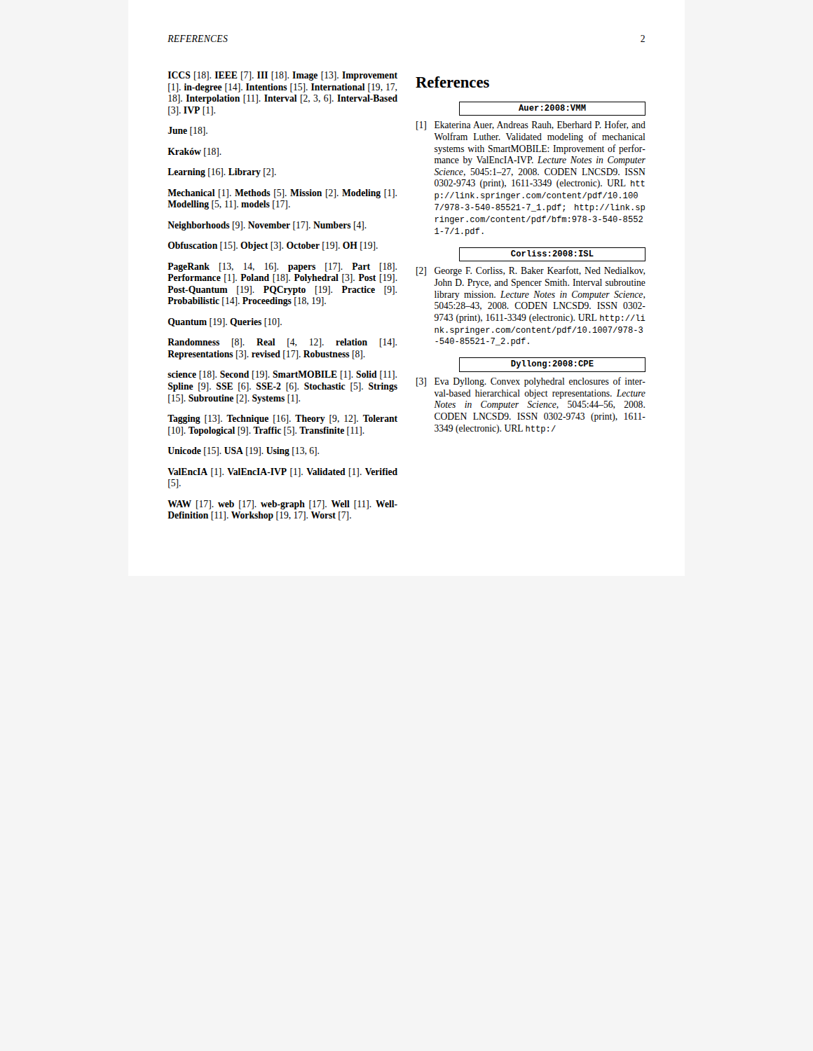REFERENCES 2
ICCS [18]. IEEE [7]. III [18]. Image [13]. Improvement [1]. in-degree [14]. Intentions [15]. International [19, 17, 18]. Interpolation [11]. Interval [2, 3, 6]. Interval-Based [3]. IVP [1].
June [18].
Kraków [18].
Learning [16]. Library [2].
Mechanical [1]. Methods [5]. Mission [2]. Modeling [1]. Modelling [5, 11]. models [17].
Neighborhoods [9]. November [17]. Numbers [4].
Obfuscation [15]. Object [3]. October [19]. OH [19].
PageRank [13, 14, 16]. papers [17]. Part [18]. Performance [1]. Poland [18]. Polyhedral [3]. Post [19]. Post-Quantum [19]. PQCrypto [19]. Practice [9]. Probabilistic [14]. Proceedings [18, 19].
Quantum [19]. Queries [10].
Randomness [8]. Real [4, 12]. relation [14]. Representations [3]. revised [17]. Robustness [8].
science [18]. Second [19]. SmartMOBILE [1]. Solid [11]. Spline [9]. SSE [6]. SSE-2 [6]. Stochastic [5]. Strings [15]. Subroutine [2]. Systems [1].
Tagging [13]. Technique [16]. Theory [9, 12]. Tolerant [10]. Topological [9]. Traffic [5]. Transfinite [11].
Unicode [15]. USA [19]. Using [13, 6].
ValEncIA [1]. ValEncIA-IVP [1]. Validated [1]. Verified [5].
WAW [17]. web [17]. web-graph [17]. Well [11]. Well-Definition [11]. Workshop [19, 17]. Worst [7].
References
Auer:2008:VMM
[1] Ekaterina Auer, Andreas Rauh, Eberhard P. Hofer, and Wolfram Luther. Validated modeling of mechanical systems with SmartMOBILE: Improvement of performance by ValEncIA-IVP. Lecture Notes in Computer Science, 5045:1–27, 2008. CODEN LNCSD9. ISSN 0302-9743 (print), 1611-3349 (electronic). URL http://link.springer.com/content/pdf/10.1007/978-3-540-85521-7_1.pdf; http://link.springer.com/content/pdf/bfm:978-3-540-85521-7/1.pdf.
Corliss:2008:ISL
[2] George F. Corliss, R. Baker Kearfott, Ned Nedialkov, John D. Pryce, and Spencer Smith. Interval subroutine library mission. Lecture Notes in Computer Science, 5045:28–43, 2008. CODEN LNCSD9. ISSN 0302-9743 (print), 1611-3349 (electronic). URL http://link.springer.com/content/pdf/10.1007/978-3-540-85521-7_2.pdf.
Dyllong:2008:CPE
[3] Eva Dyllong. Convex polyhedral enclosures of interval-based hierarchical object representations. Lecture Notes in Computer Science, 5045:44–56, 2008. CODEN LNCSD9. ISSN 0302-9743 (print), 1611-3349 (electronic). URL http:/